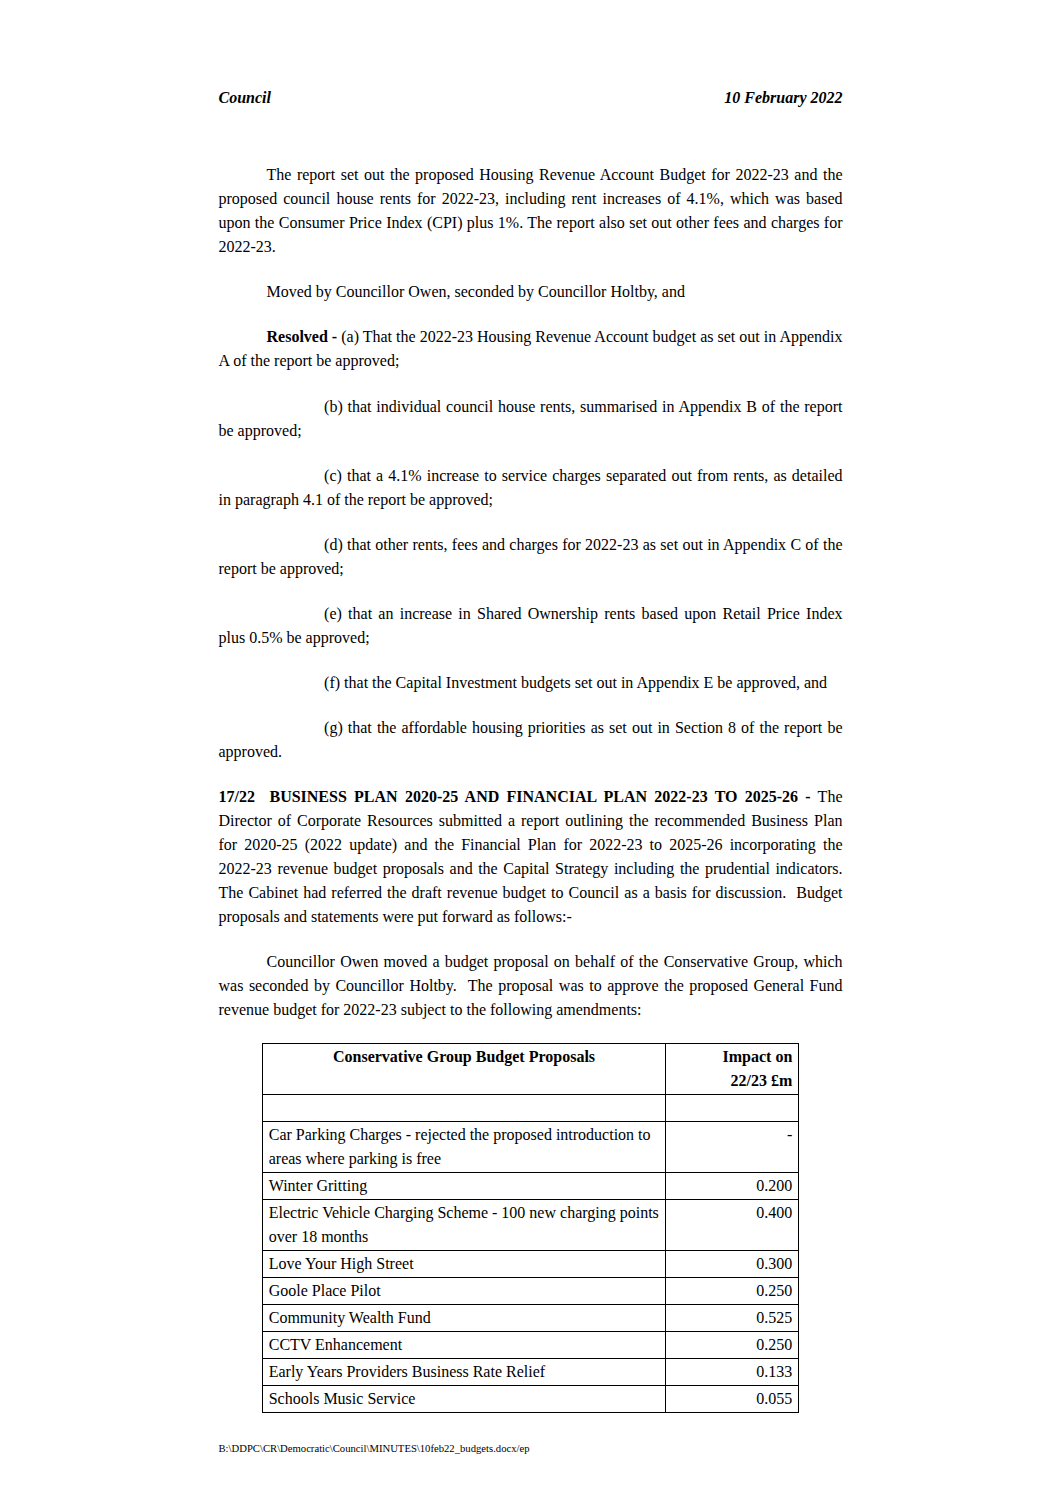Council
10 February 2022
The report set out the proposed Housing Revenue Account Budget for 2022-23 and the proposed council house rents for 2022-23, including rent increases of 4.1%, which was based upon the Consumer Price Index (CPI) plus 1%. The report also set out other fees and charges for 2022-23.
Moved by Councillor Owen, seconded by Councillor Holtby, and
Resolved - (a) That the 2022-23 Housing Revenue Account budget as set out in Appendix A of the report be approved;
(b) that individual council house rents, summarised in Appendix B of the report be approved;
(c) that a 4.1% increase to service charges separated out from rents, as detailed in paragraph 4.1 of the report be approved;
(d) that other rents, fees and charges for 2022-23 as set out in Appendix C of the report be approved;
(e) that an increase in Shared Ownership rents based upon Retail Price Index plus 0.5% be approved;
(f) that the Capital Investment budgets set out in Appendix E be approved, and
(g) that the affordable housing priorities as set out in Section 8 of the report be approved.
17/22 BUSINESS PLAN 2020-25 AND FINANCIAL PLAN 2022-23 TO 2025-26 - The Director of Corporate Resources submitted a report outlining the recommended Business Plan for 2020-25 (2022 update) and the Financial Plan for 2022-23 to 2025-26 incorporating the 2022-23 revenue budget proposals and the Capital Strategy including the prudential indicators. The Cabinet had referred the draft revenue budget to Council as a basis for discussion. Budget proposals and statements were put forward as follows:-
Councillor Owen moved a budget proposal on behalf of the Conservative Group, which was seconded by Councillor Holtby. The proposal was to approve the proposed General Fund revenue budget for 2022-23 subject to the following amendments:
| Conservative Group Budget Proposals | Impact on 22/23 £m |
| --- | --- |
| Car Parking Charges - rejected the proposed introduction to areas where parking is free | - |
| Winter Gritting | 0.200 |
| Electric Vehicle Charging Scheme - 100 new charging points over 18 months | 0.400 |
| Love Your High Street | 0.300 |
| Goole Place Pilot | 0.250 |
| Community Wealth Fund | 0.525 |
| CCTV Enhancement | 0.250 |
| Early Years Providers Business Rate Relief | 0.133 |
| Schools Music Service | 0.055 |
B:\DDPC\CR\Democratic\Council\MINUTES\10feb22_budgets.docx/ep